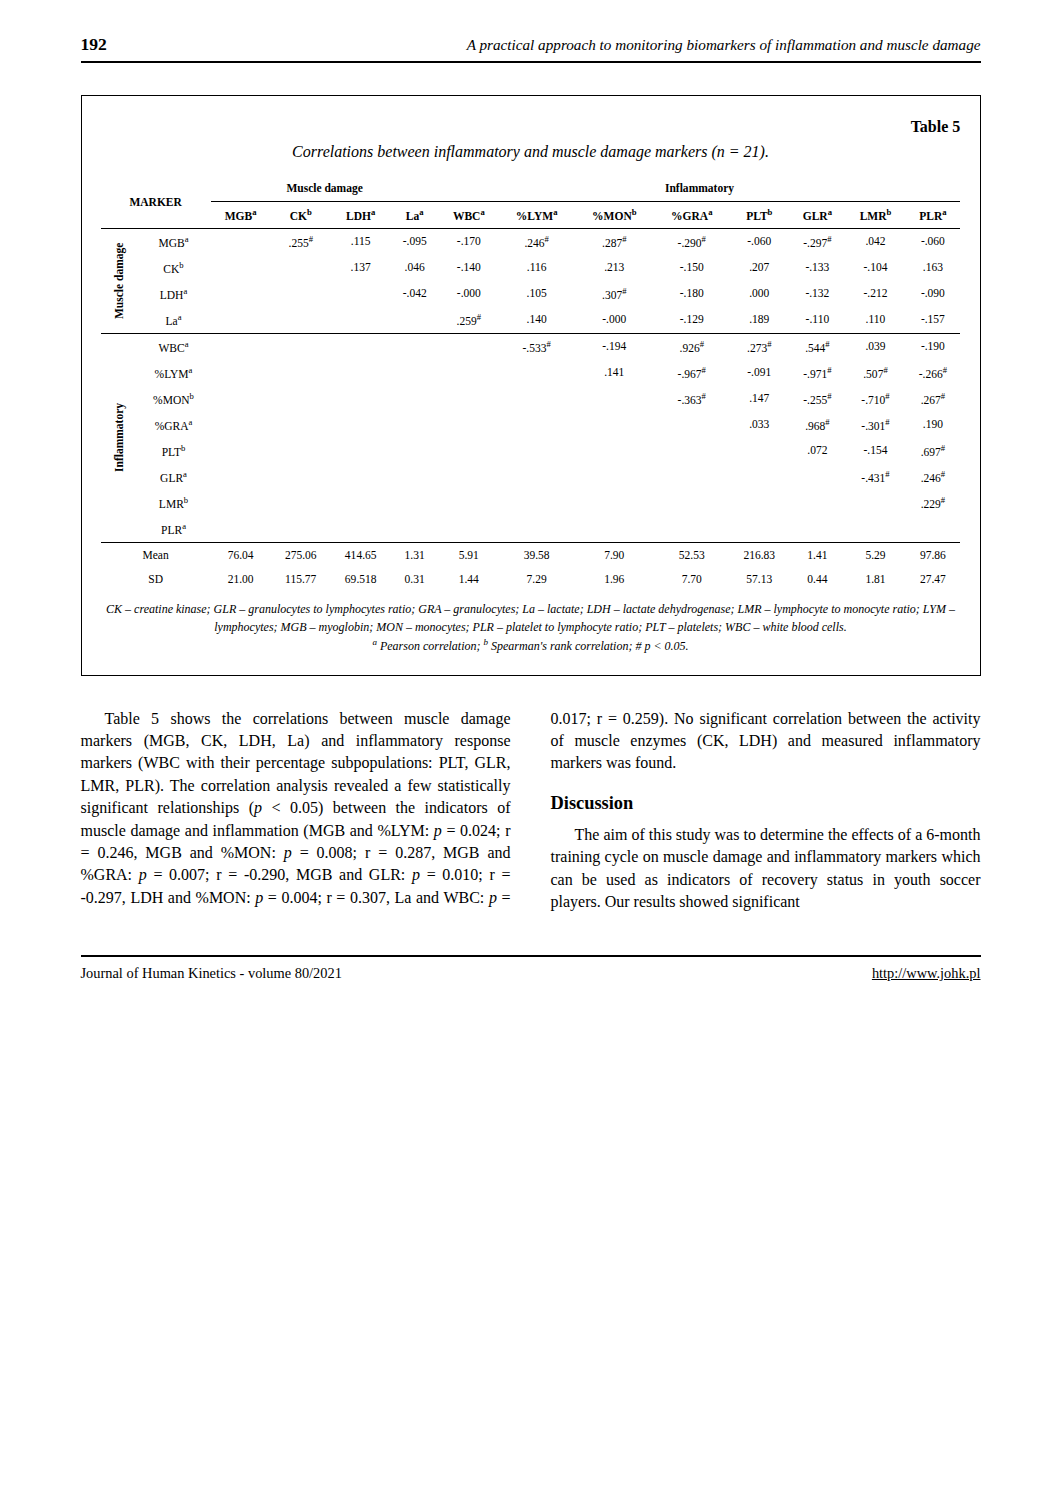192 A practical approach to monitoring biomarkers of inflammation and muscle damage
Table 5
Correlations between inflammatory and muscle damage markers (n = 21).
| MARKER | Muscle damage | Inflammatory |
| --- | --- | --- |
| MGB a | CK b | LDH a | La a | WBC a | %LYM a | %MON b | %GRA a | PLT b | GLR a | LMR b | PLR a |
| Muscle damage | MGB a | | .255 # | .115 | -.095 | -.170 | .246 # | .287 # | -.290 # | -.060 | -.297 # | .042 | -.060 |
| CK b | | | .137 | .046 | -.140 | .116 | .213 | -.150 | .207 | -.133 | -.104 | .163 |
| LDH a | | | | -.042 | -.000 | .105 | .307 # | -.180 | .000 | -.132 | -.212 | -.090 |
| La a | | | | | .259 # | .140 | -.000 | -.129 | .189 | -.110 | .110 | -.157 |
| Inflammatory | WBC a | | | | | | -.533 # | -.194 | .926 # | .273 # | .544 # | .039 | -.190 |
| %LYM a | | | | | | | .141 | -.967 # | -.091 | -.971 # | .507 # | -.266 # |
| %MON b | | | | | | | | -.363 # | .147 | -.255 # | -.710 # | .267 # |
| %GRA a | | | | | | | | | .033 | .968 # | -.301 # | .190 |
| PLT b | | | | | | | | | | .072 | -.154 | .697 # |
| GLR a | | | | | | | | | | | -.431 # | .246 # |
| LMR b | | | | | | | | | | | | .229 # |
| PLR a | | | | | | | | | | | | |
| Mean | 76.04 | 275.06 | 414.65 | 1.31 | 5.91 | 39.58 | 7.90 | 52.53 | 216.83 | 1.41 | 5.29 | 97.86 |
| SD | 21.00 | 115.77 | 69.518 | 0.31 | 1.44 | 7.29 | 1.96 | 7.70 | 57.13 | 0.44 | 1.81 | 27.47 |
CK – creatine kinase; GLR – granulocytes to lymphocytes ratio; GRA – granulocytes; La – lactate; LDH – lactate dehydrogenase; LMR – lymphocyte to monocyte ratio; LYM – lymphocytes; MGB – myoglobin; MON – monocytes; PLR – platelet to lymphocyte ratio; PLT – platelets; WBC – white blood cells.
a Pearson correlation; b Spearman's rank correlation; # p < 0.05.
Table 5 shows the correlations between muscle damage markers (MGB, CK, LDH, La) and inflammatory response markers (WBC with their percentage subpopulations: PLT, GLR, LMR, PLR). The correlation analysis revealed a few statistically significant relationships (p < 0.05) between the indicators of muscle damage and inflammation (MGB and %LYM: p = 0.024; r = 0.246, MGB and %MON: p = 0.008; r = 0.287, MGB and %GRA: p = 0.007; r = -0.290, MGB and GLR: p = 0.010; r = -0.297, LDH and %MON: p = 0.004; r = 0.307, La and WBC: p = 0.017; r = 0.259). No significant correlation between the activity of muscle enzymes (CK, LDH) and measured inflammatory markers was found.
Discussion
The aim of this study was to determine the effects of a 6-month training cycle on muscle damage and inflammatory markers which can be used as indicators of recovery status in youth soccer players. Our results showed significant
Journal of Human Kinetics - volume 80/2021 http://www.johk.pl